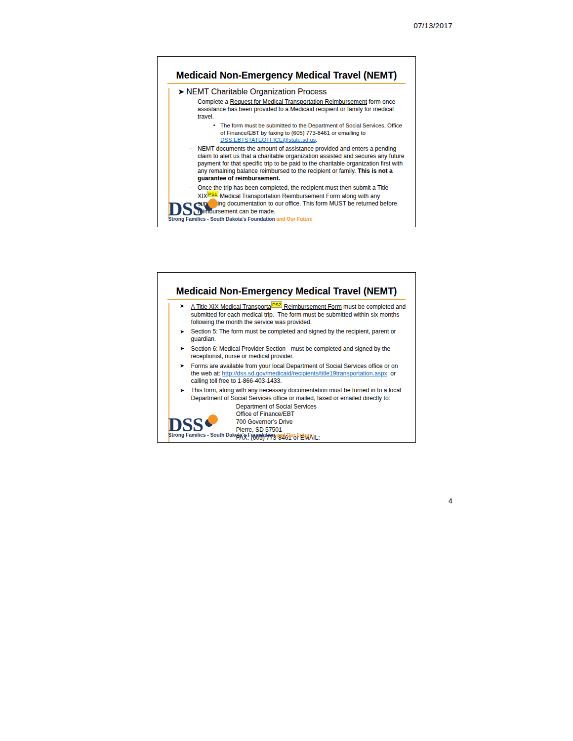07/13/2017
Medicaid Non-Emergency Medical Travel (NEMT)
➤ NEMT Charitable Organization Process
Complete a Request for Medical Transportation Reimbursement form once assistance has been provided to a Medicaid recipient or family for medical travel.
The form must be submitted to the Department of Social Services, Office of Finance/EBT by faxing to (605) 773-8461 or emailing to DSS.EBTSTATEOFFICE@state.sd.us.
NEMT documents the amount of assistance provided and enters a pending claim to alert us that a charitable organization assisted and secures any future payment for that specific trip to be paid to the charitable organization first with any remaining balance reimbursed to the recipient or family. This is not a guarantee of reimbursement.
Once the trip has been completed, the recipient must then submit a Title XIXPS1 Medical Transportation Reimbursement Form along with any supporting documentation to our office. This form MUST be returned before reimbursement can be made.
DSS
Strong Families - South Dakota's Foundation and Our Future
Medicaid Non-Emergency Medical Travel (NEMT)
A Title XIX Medical Transporta PS2 Reimbursement Form must be completed and submitted for each medical trip. The form must be submitted within six months following the month the service was provided.
Section 5: The form must be completed and signed by the recipient, parent or guardian.
Section 6: Medical Provider Section - must be completed and signed by the receptionist, nurse or medical provider.
Forms are available from your local Department of Social Services office or on the web at: http://dss.sd.gov/medicaid/recipients/title19transportation.aspx or calling toll free to 1-866-403-1433.
This form, along with any necessary documentation must be turned in to a local Department of Social Services office or mailed, faxed or emailed directly to:
Department of Social Services
Office of Finance/EBT
700 Governor’s Drive
Pierre, SD 57501
FAX: (605) 773-8461 or EMAIL: DSS.EBTSTATEOFFICE@STATE.SD.US
DSS
Strong Families - South Dakota's Foundation and Our Future
4